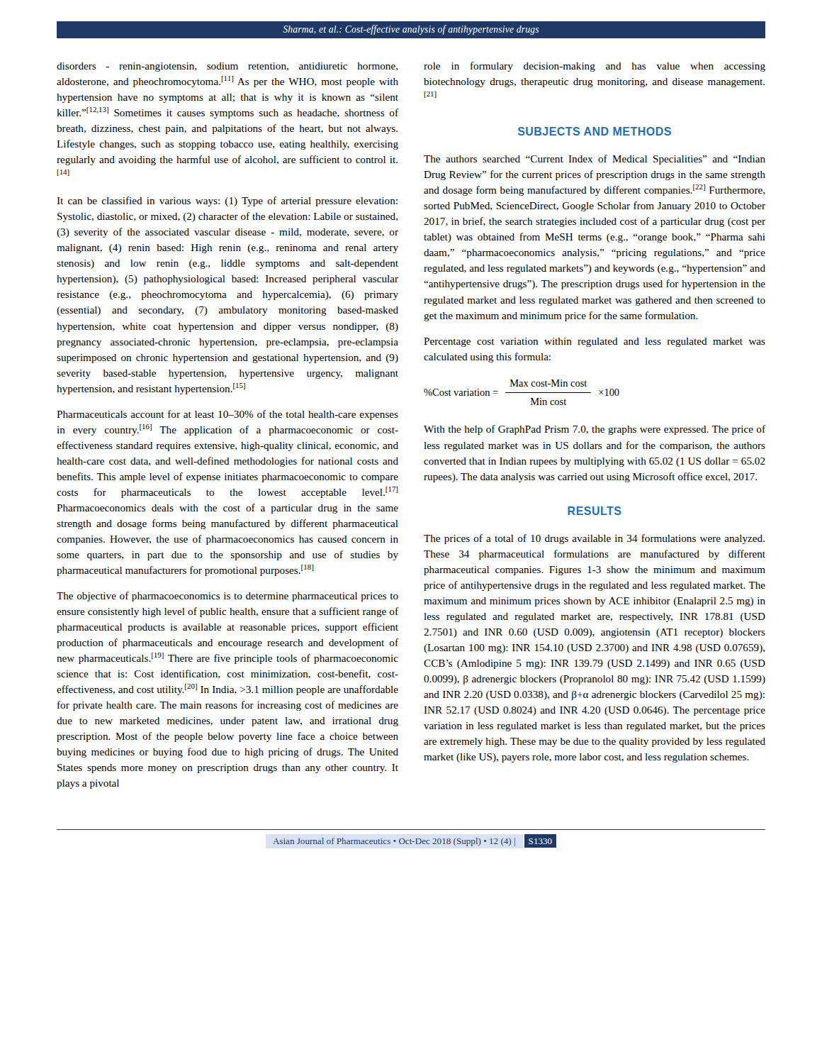Sharma, et al.: Cost-effective analysis of antihypertensive drugs
disorders - renin-angiotensin, sodium retention, antidiuretic hormone, aldosterone, and pheochromocytoma.[11] As per the WHO, most people with hypertension have no symptoms at all; that is why it is known as “silent killer.”[12,13] Sometimes it causes symptoms such as headache, shortness of breath, dizziness, chest pain, and palpitations of the heart, but not always. Lifestyle changes, such as stopping tobacco use, eating healthily, exercising regularly and avoiding the harmful use of alcohol, are sufficient to control it.[14]
It can be classified in various ways: (1) Type of arterial pressure elevation: Systolic, diastolic, or mixed, (2) character of the elevation: Labile or sustained, (3) severity of the associated vascular disease - mild, moderate, severe, or malignant, (4) renin based: High renin (e.g., reninoma and renal artery stenosis) and low renin (e.g., liddle symptoms and salt-dependent hypertension), (5) pathophysiological based: Increased peripheral vascular resistance (e.g., pheochromocytoma and hypercalcemia), (6) primary (essential) and secondary, (7) ambulatory monitoring based-masked hypertension, white coat hypertension and dipper versus nondipper, (8) pregnancy associated-chronic hypertension, pre-eclampsia, pre-eclampsia superimposed on chronic hypertension and gestational hypertension, and (9) severity based-stable hypertension, hypertensive urgency, malignant hypertension, and resistant hypertension.[15]
Pharmaceuticals account for at least 10–30% of the total health-care expenses in every country.[16] The application of a pharmacoeconomic or cost-effectiveness standard requires extensive, high-quality clinical, economic, and health-care cost data, and well-defined methodologies for national costs and benefits. This ample level of expense initiates pharmacoeconomic to compare costs for pharmaceuticals to the lowest acceptable level.[17] Pharmacoeconomics deals with the cost of a particular drug in the same strength and dosage forms being manufactured by different pharmaceutical companies. However, the use of pharmacoeconomics has caused concern in some quarters, in part due to the sponsorship and use of studies by pharmaceutical manufacturers for promotional purposes.[18]
The objective of pharmacoeconomics is to determine pharmaceutical prices to ensure consistently high level of public health, ensure that a sufficient range of pharmaceutical products is available at reasonable prices, support efficient production of pharmaceuticals and encourage research and development of new pharmaceuticals.[19] There are five principle tools of pharmacoeconomic science that is: Cost identification, cost minimization, cost-benefit, cost-effectiveness, and cost utility.[20] In India, >3.1 million people are unaffordable for private health care. The main reasons for increasing cost of medicines are due to new marketed medicines, under patent law, and irrational drug prescription. Most of the people below poverty line face a choice between buying medicines or buying food due to high pricing of drugs. The United States spends more money on prescription drugs than any other country. It plays a pivotal
role in formulary decision-making and has value when accessing biotechnology drugs, therapeutic drug monitoring, and disease management.[21]
Subjects and Methods
The authors searched “Current Index of Medical Specialities” and “Indian Drug Review” for the current prices of prescription drugs in the same strength and dosage form being manufactured by different companies.[22] Furthermore, sorted PubMed, ScienceDirect, Google Scholar from January 2010 to October 2017, in brief, the search strategies included cost of a particular drug (cost per tablet) was obtained from MeSH terms (e.g., “orange book,” “Pharma sahi daam,” “pharmacoeconomics analysis,” “pricing regulations,” and “price regulated, and less regulated markets”) and keywords (e.g., “hypertension” and “antihypertensive drugs”). The prescription drugs used for hypertension in the regulated market and less regulated market was gathered and then screened to get the maximum and minimum price for the same formulation.
Percentage cost variation within regulated and less regulated market was calculated using this formula:
%Cost variation = Max cost-Min cost Min cost ×100
With the help of GraphPad Prism 7.0, the graphs were expressed. The price of less regulated market was in US dollars and for the comparison, the authors converted that in Indian rupees by multiplying with 65.02 (1 US dollar = 65.02 rupees). The data analysis was carried out using Microsoft office excel, 2017.
Results
The prices of a total of 10 drugs available in 34 formulations were analyzed. These 34 pharmaceutical formulations are manufactured by different pharmaceutical companies. Figures 1-3 show the minimum and maximum price of antihypertensive drugs in the regulated and less regulated market. The maximum and minimum prices shown by ACE inhibitor (Enalapril 2.5 mg) in less regulated and regulated market are, respectively, INR 178.81 (USD 2.7501) and INR 0.60 (USD 0.009), angiotensin (AT1 receptor) blockers (Losartan 100 mg): INR 154.10 (USD 2.3700) and INR 4.98 (USD 0.07659), CCB’s (Amlodipine 5 mg): INR 139.79 (USD 2.1499) and INR 0.65 (USD 0.0099), β adrenergic blockers (Propranolol 80 mg): INR 75.42 (USD 1.1599) and INR 2.20 (USD 0.0338), and β+α adrenergic blockers (Carvedilol 25 mg): INR 52.17 (USD 0.8024) and INR 4.20 (USD 0.0646). The percentage price variation in less regulated market is less than regulated market, but the prices are extremely high. These may be due to the quality provided by less regulated market (like US), payers role, more labor cost, and less regulation schemes.
Asian Journal of Pharmaceutics • Oct-Dec 2018 (Suppl) • 12 (4) |S1330